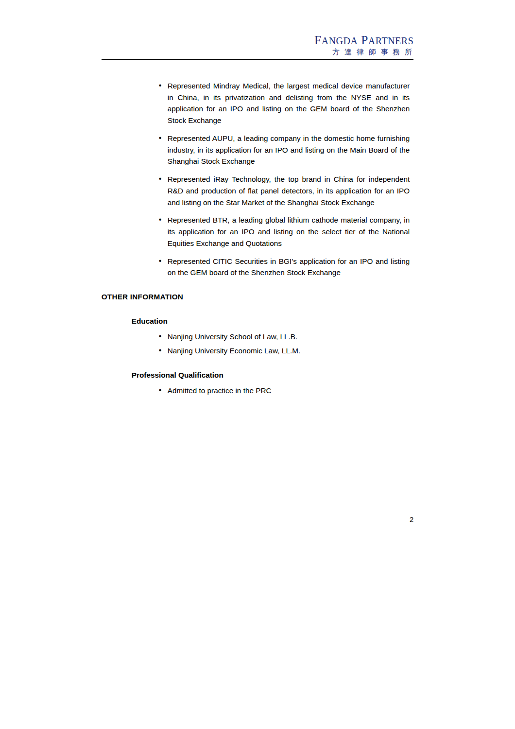FANGDA PARTNERS
方 達 律 師 事 務 所
Represented Mindray Medical, the largest medical device manufacturer in China, in its privatization and delisting from the NYSE and in its application for an IPO and listing on the GEM board of the Shenzhen Stock Exchange
Represented AUPU, a leading company in the domestic home furnishing industry, in its application for an IPO and listing on the Main Board of the Shanghai Stock Exchange
Represented iRay Technology, the top brand in China for independent R&D and production of flat panel detectors, in its application for an IPO and listing on the Star Market of the Shanghai Stock Exchange
Represented BTR, a leading global lithium cathode material company, in its application for an IPO and listing on the select tier of the National Equities Exchange and Quotations
Represented CITIC Securities in BGI’s application for an IPO and listing on the GEM board of the Shenzhen Stock Exchange
OTHER INFORMATION
Education
Nanjing University School of Law, LL.B.
Nanjing University Economic Law, LL.M.
Professional Qualification
Admitted to practice in the PRC
2